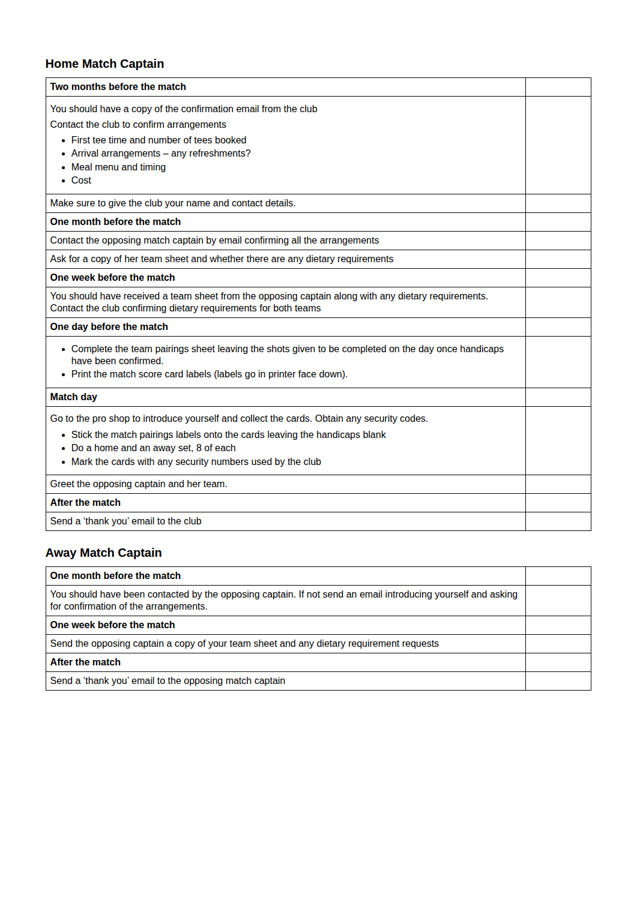Home Match Captain
| Two months before the match | |
| You should have a copy of the confirmation email from the club Contact the club to confirm arrangements First tee time and number of tees booked Arrival arrangements – any refreshments? Meal menu and timing Cost | |
| Make sure to give the club your name and contact details. | |
| One month before the match | |
| Contact the opposing match captain by email confirming all the arrangements | |
| Ask for a copy of her team sheet and whether there are any dietary requirements | |
| One week before the match | |
| You should have received a team sheet from the opposing captain along with any dietary requirements. Contact the club confirming dietary requirements for both teams | |
| One day before the match | |
| Complete the team pairings sheet leaving the shots given to be completed on the day once handicaps have been confirmed. Print the match score card labels (labels go in printer face down). | |
| Match day | |
| Go to the pro shop to introduce yourself and collect the cards. Obtain any security codes. Stick the match pairings labels onto the cards leaving the handicaps blank Do a home and an away set, 8 of each Mark the cards with any security numbers used by the club | |
| Greet the opposing captain and her team. | |
| After the match | |
| Send a ‘thank you’ email to the club | |
Away Match Captain
| One month before the match | |
| You should have been contacted by the opposing captain. If not send an email introducing yourself and asking for confirmation of the arrangements. | |
| One week before the match | |
| Send the opposing captain a copy of your team sheet and any dietary requirement requests | |
| After the match | |
| Send a ‘thank you’ email to the opposing match captain | |